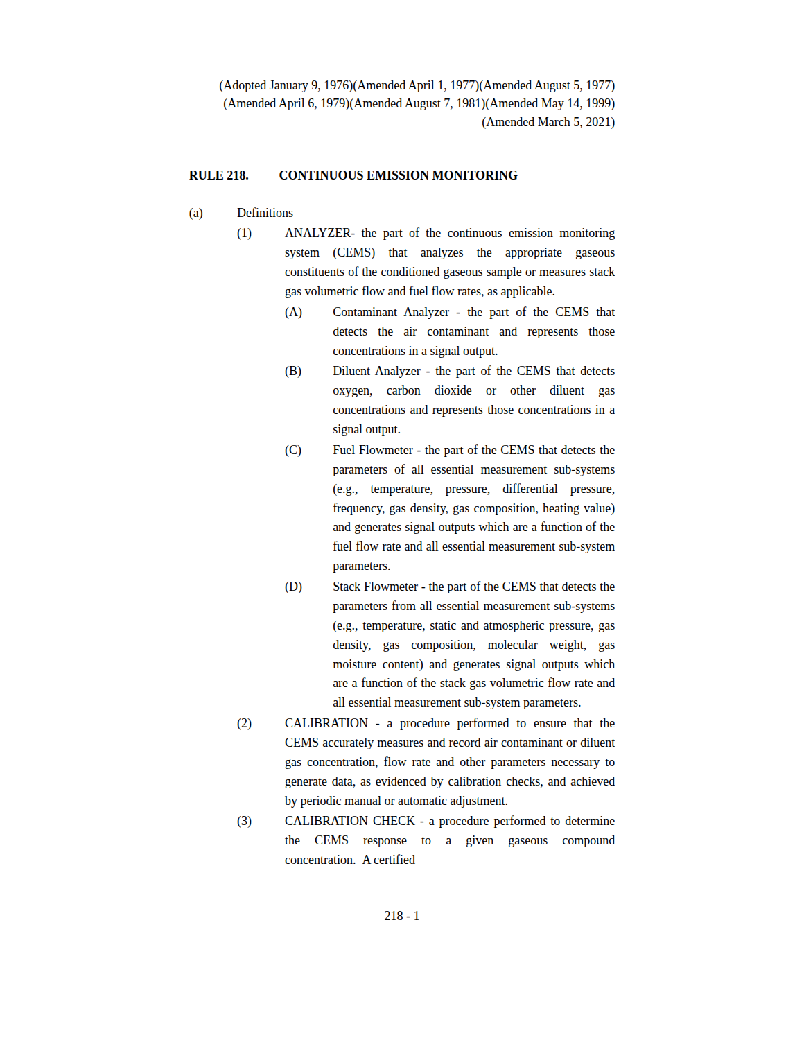(Adopted January 9, 1976)(Amended April 1, 1977)(Amended August 5, 1977)
(Amended April 6, 1979)(Amended August 7, 1981)(Amended May 14, 1999)
(Amended March 5, 2021)
RULE 218. CONTINUOUS EMISSION MONITORING
(a) Definitions
(1) ANALYZER- the part of the continuous emission monitoring system (CEMS) that analyzes the appropriate gaseous constituents of the conditioned gaseous sample or measures stack gas volumetric flow and fuel flow rates, as applicable.
(A) Contaminant Analyzer - the part of the CEMS that detects the air contaminant and represents those concentrations in a signal output.
(B) Diluent Analyzer - the part of the CEMS that detects oxygen, carbon dioxide or other diluent gas concentrations and represents those concentrations in a signal output.
(C) Fuel Flowmeter - the part of the CEMS that detects the parameters of all essential measurement sub-systems (e.g., temperature, pressure, differential pressure, frequency, gas density, gas composition, heating value) and generates signal outputs which are a function of the fuel flow rate and all essential measurement sub-system parameters.
(D) Stack Flowmeter - the part of the CEMS that detects the parameters from all essential measurement sub-systems (e.g., temperature, static and atmospheric pressure, gas density, gas composition, molecular weight, gas moisture content) and generates signal outputs which are a function of the stack gas volumetric flow rate and all essential measurement sub-system parameters.
(2) CALIBRATION - a procedure performed to ensure that the CEMS accurately measures and record air contaminant or diluent gas concentration, flow rate and other parameters necessary to generate data, as evidenced by calibration checks, and achieved by periodic manual or automatic adjustment.
(3) CALIBRATION CHECK - a procedure performed to determine the CEMS response to a given gaseous compound concentration. A certified
218 - 1